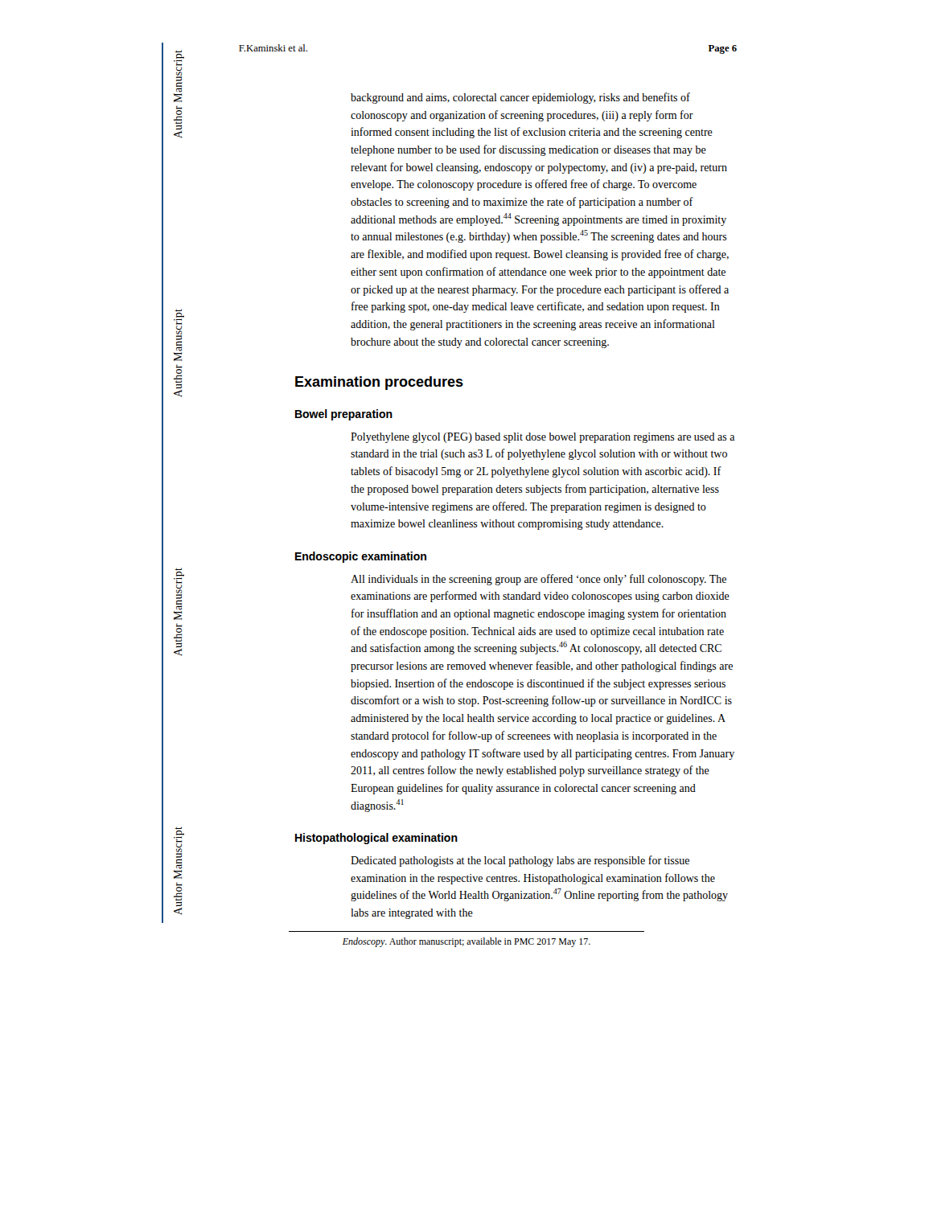Author Manuscript Author Manuscript Author Manuscript Author Manuscript
F.Kaminski et al.
Page 6
background and aims, colorectal cancer epidemiology, risks and benefits of colonoscopy and organization of screening procedures, (iii) a reply form for informed consent including the list of exclusion criteria and the screening centre telephone number to be used for discussing medication or diseases that may be relevant for bowel cleansing, endoscopy or polypectomy, and (iv) a pre-paid, return envelope. The colonoscopy procedure is offered free of charge. To overcome obstacles to screening and to maximize the rate of participation a number of additional methods are employed.44 Screening appointments are timed in proximity to annual milestones (e.g. birthday) when possible.45 The screening dates and hours are flexible, and modified upon request. Bowel cleansing is provided free of charge, either sent upon confirmation of attendance one week prior to the appointment date or picked up at the nearest pharmacy. For the procedure each participant is offered a free parking spot, one-day medical leave certificate, and sedation upon request. In addition, the general practitioners in the screening areas receive an informational brochure about the study and colorectal cancer screening.
Examination procedures
Bowel preparation
Polyethylene glycol (PEG) based split dose bowel preparation regimens are used as a standard in the trial (such as3 L of polyethylene glycol solution with or without two tablets of bisacodyl 5mg or 2L polyethylene glycol solution with ascorbic acid). If the proposed bowel preparation deters subjects from participation, alternative less volume-intensive regimens are offered. The preparation regimen is designed to maximize bowel cleanliness without compromising study attendance.
Endoscopic examination
All individuals in the screening group are offered ‘once only’ full colonoscopy. The examinations are performed with standard video colonoscopes using carbon dioxide for insufflation and an optional magnetic endoscope imaging system for orientation of the endoscope position. Technical aids are used to optimize cecal intubation rate and satisfaction among the screening subjects.46 At colonoscopy, all detected CRC precursor lesions are removed whenever feasible, and other pathological findings are biopsied. Insertion of the endoscope is discontinued if the subject expresses serious discomfort or a wish to stop. Post-screening follow-up or surveillance in NordICC is administered by the local health service according to local practice or guidelines. A standard protocol for follow-up of screenees with neoplasia is incorporated in the endoscopy and pathology IT software used by all participating centres. From January 2011, all centres follow the newly established polyp surveillance strategy of the European guidelines for quality assurance in colorectal cancer screening and diagnosis.41
Histopathological examination
Dedicated pathologists at the local pathology labs are responsible for tissue examination in the respective centres. Histopathological examination follows the guidelines of the World Health Organization.47 Online reporting from the pathology labs are integrated with the
Endoscopy. Author manuscript; available in PMC 2017 May 17.